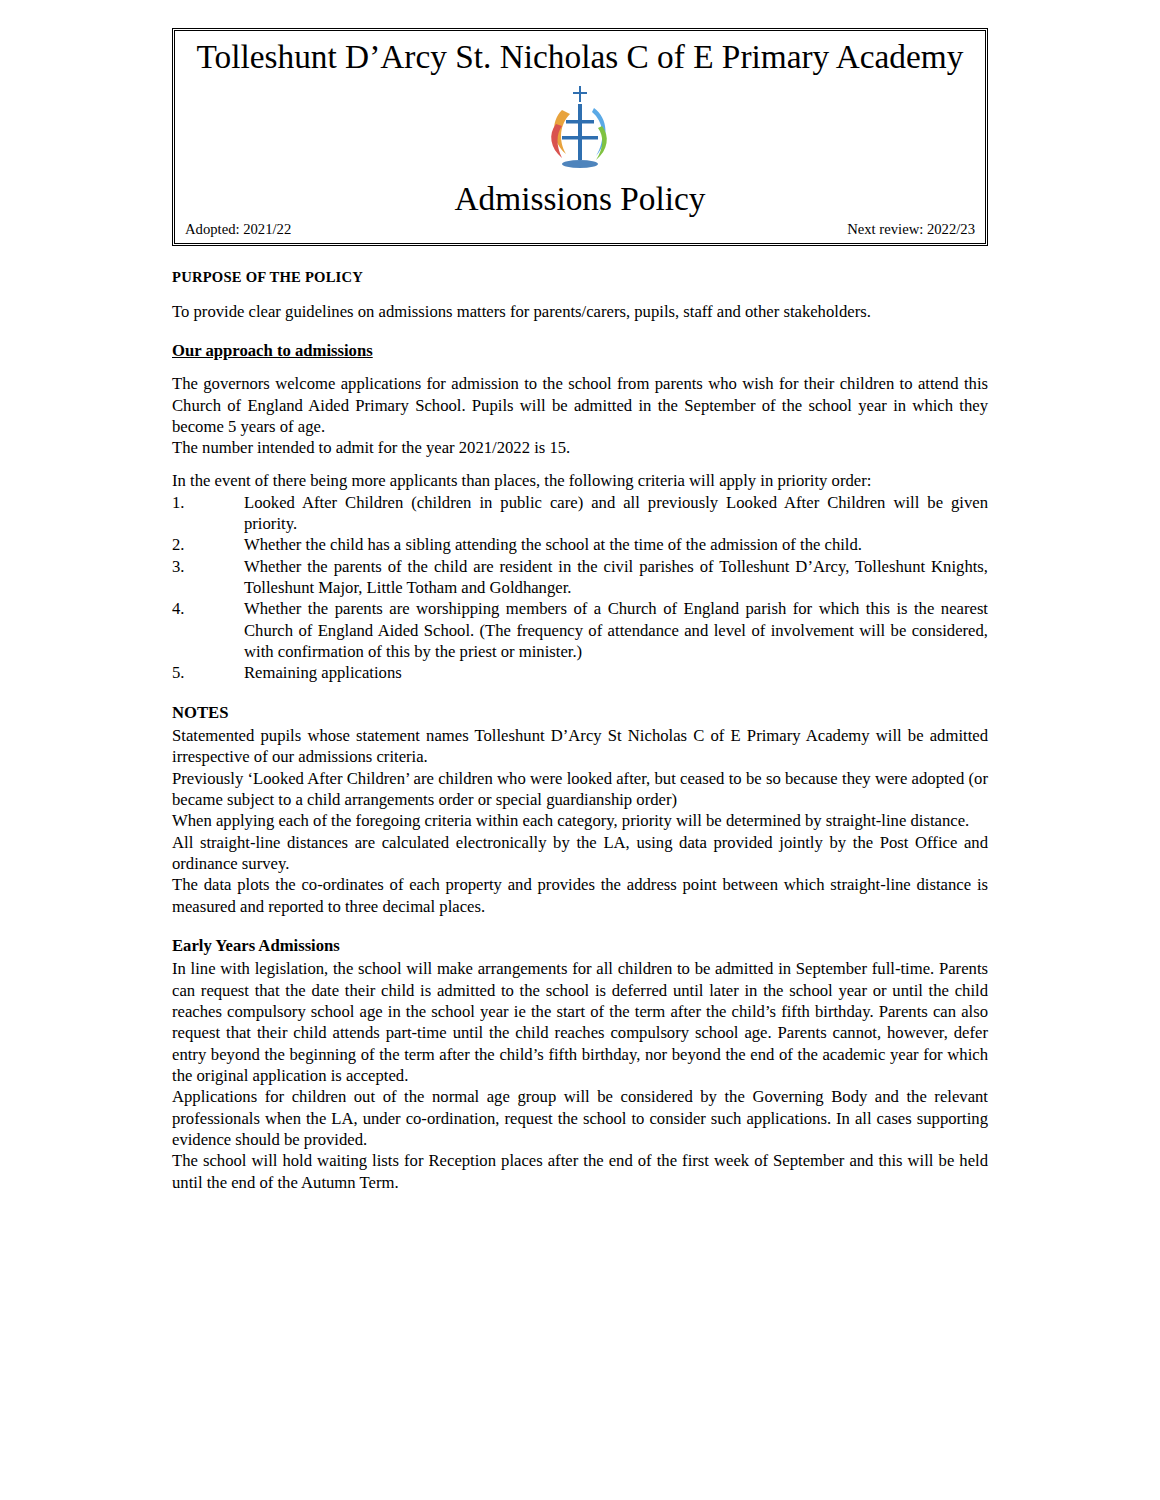Tolleshunt D’Arcy St. Nicholas C of E Primary Academy
Admissions Policy
Adopted: 2021/22 Next review: 2022/23
Purpose of the Policy
To provide clear guidelines on admissions matters for parents/carers, pupils, staff and other stakeholders.
Our approach to admissions
The governors welcome applications for admission to the school from parents who wish for their children to attend this Church of England Aided Primary School. Pupils will be admitted in the September of the school year in which they become 5 years of age.
The number intended to admit for the year 2021/2022 is 15.
In the event of there being more applicants than places, the following criteria will apply in priority order:
Looked After Children (children in public care) and all previously Looked After Children will be given priority.
Whether the child has a sibling attending the school at the time of the admission of the child.
Whether the parents of the child are resident in the civil parishes of Tolleshunt D’Arcy, Tolleshunt Knights, Tolleshunt Major, Little Totham and Goldhanger.
Whether the parents are worshipping members of a Church of England parish for which this is the nearest Church of England Aided School. (The frequency of attendance and level of involvement will be considered, with confirmation of this by the priest or minister.)
Remaining applications
NOTES
Statemented pupils whose statement names Tolleshunt D’Arcy St Nicholas C of E Primary Academy will be admitted irrespective of our admissions criteria.
Previously ‘Looked After Children’ are children who were looked after, but ceased to be so because they were adopted (or became subject to a child arrangements order or special guardianship order)
When applying each of the foregoing criteria within each category, priority will be determined by straight-line distance.
All straight-line distances are calculated electronically by the LA, using data provided jointly by the Post Office and ordinance survey.
The data plots the co-ordinates of each property and provides the address point between which straight-line distance is measured and reported to three decimal places.
Early Years Admissions
In line with legislation, the school will make arrangements for all children to be admitted in September full-time. Parents can request that the date their child is admitted to the school is deferred until later in the school year or until the child reaches compulsory school age in the school year ie the start of the term after the child’s fifth birthday. Parents can also request that their child attends part-time until the child reaches compulsory school age. Parents cannot, however, defer entry beyond the beginning of the term after the child’s fifth birthday, nor beyond the end of the academic year for which the original application is accepted.
Applications for children out of the normal age group will be considered by the Governing Body and the relevant professionals when the LA, under co-ordination, request the school to consider such applications. In all cases supporting evidence should be provided.
The school will hold waiting lists for Reception places after the end of the first week of September and this will be held until the end of the Autumn Term.